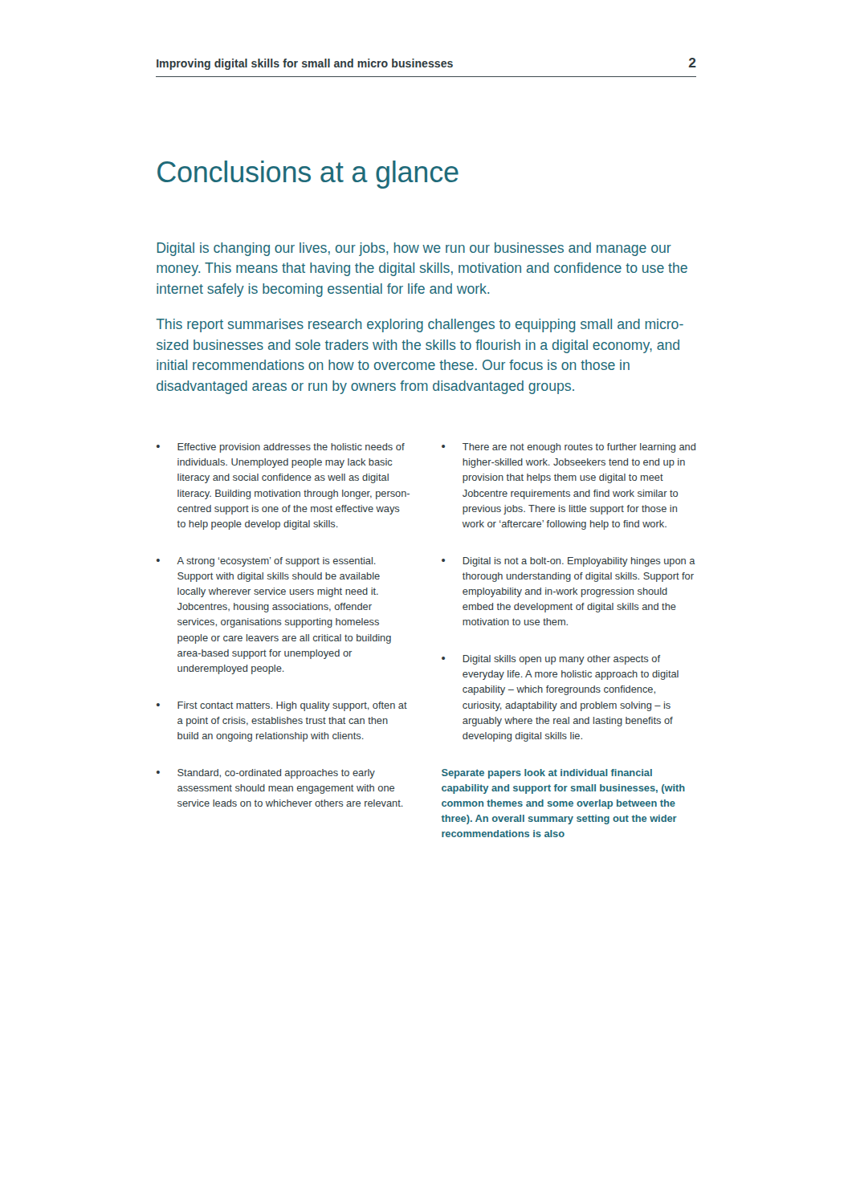Improving digital skills for small and micro businesses
2
Conclusions at a glance
Digital is changing our lives, our jobs, how we run our businesses and manage our money. This means that having the digital skills, motivation and confidence to use the internet safely is becoming essential for life and work.
This report summarises research exploring challenges to equipping small and micro-sized businesses and sole traders with the skills to flourish in a digital economy, and initial recommendations on how to overcome these. Our focus is on those in disadvantaged areas or run by owners from disadvantaged groups.
Effective provision addresses the holistic needs of individuals. Unemployed people may lack basic literacy and social confidence as well as digital literacy. Building motivation through longer, person-centred support is one of the most effective ways to help people develop digital skills.
A strong ‘ecosystem’ of support is essential. Support with digital skills should be available locally wherever service users might need it. Jobcentres, housing associations, offender services, organisations supporting homeless people or care leavers are all critical to building area-based support for unemployed or underemployed people.
First contact matters. High quality support, often at a point of crisis, establishes trust that can then build an ongoing relationship with clients.
Standard, co-ordinated approaches to early assessment should mean engagement with one service leads on to whichever others are relevant.
There are not enough routes to further learning and higher-skilled work. Jobseekers tend to end up in provision that helps them use digital to meet Jobcentre requirements and find work similar to previous jobs. There is little support for those in work or ‘aftercare’ following help to find work.
Digital is not a bolt-on. Employability hinges upon a thorough understanding of digital skills. Support for employability and in-work progression should embed the development of digital skills and the motivation to use them.
Digital skills open up many other aspects of everyday life. A more holistic approach to digital capability – which foregrounds confidence, curiosity, adaptability and problem solving – is arguably where the real and lasting benefits of developing digital skills lie.
Separate papers look at individual financial capability and support for small businesses, (with common themes and some overlap between the three). An overall summary setting out the wider recommendations is also